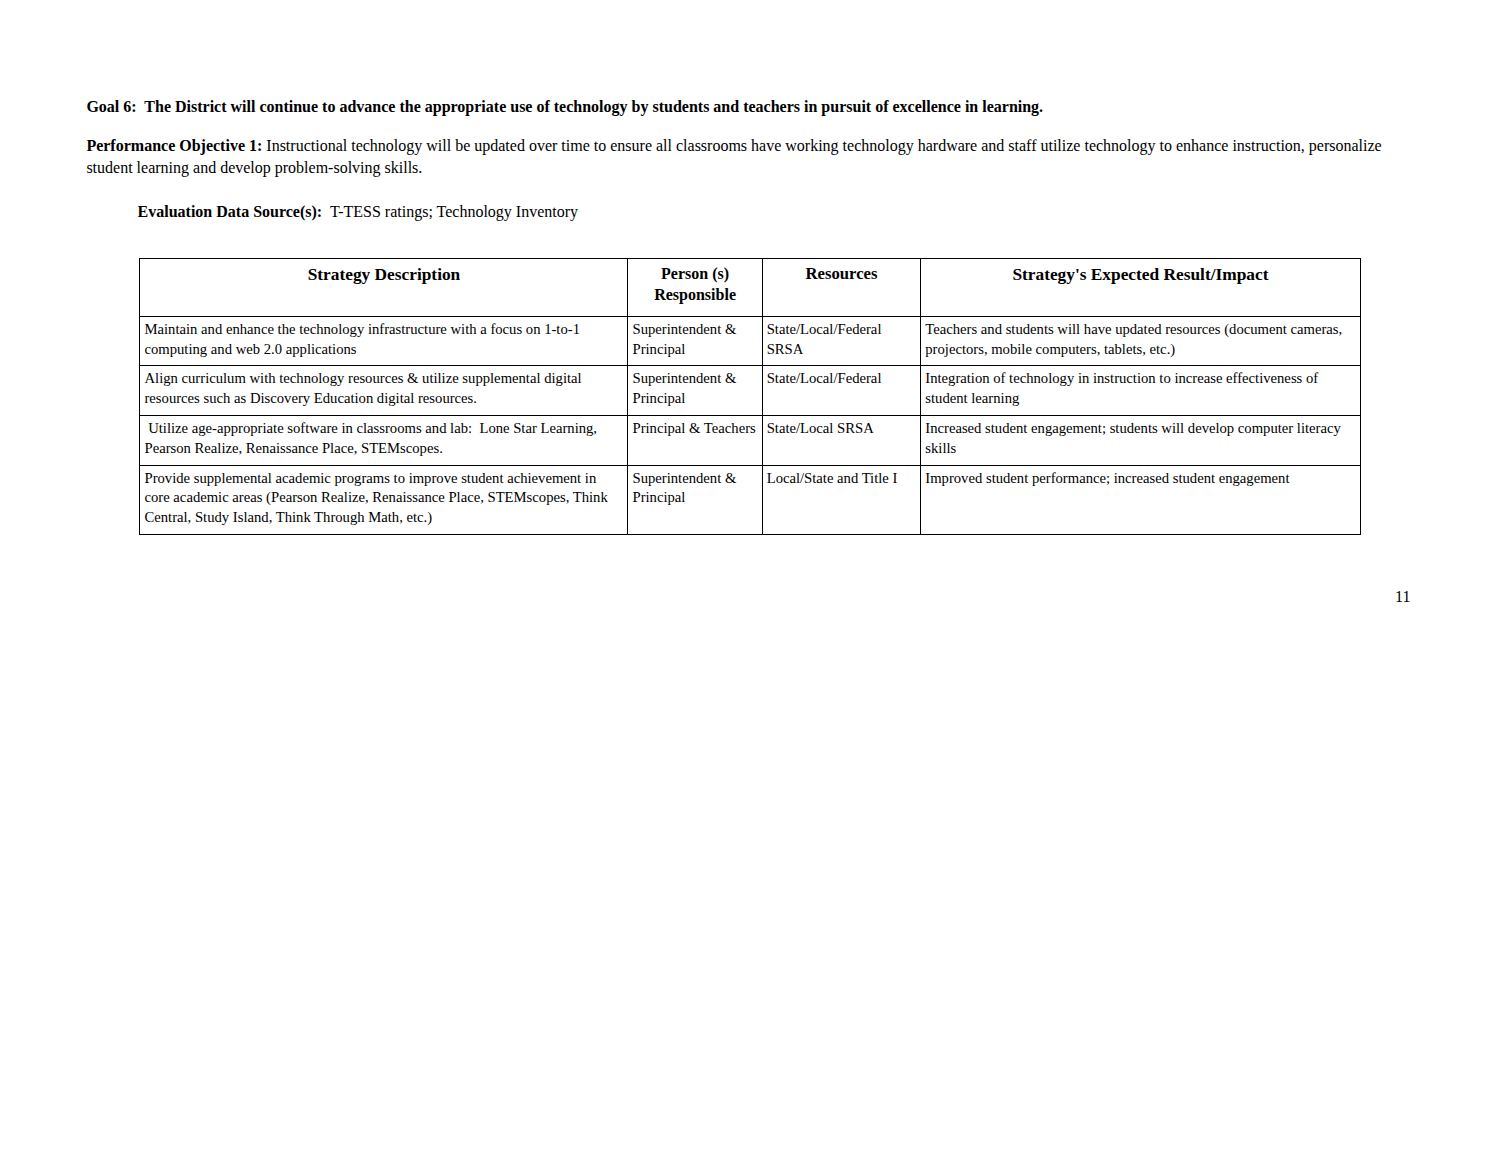Goal 6: The District will continue to advance the appropriate use of technology by students and teachers in pursuit of excellence in learning.
Performance Objective 1: Instructional technology will be updated over time to ensure all classrooms have working technology hardware and staff utilize technology to enhance instruction, personalize student learning and develop problem-solving skills.
Evaluation Data Source(s): T-TESS ratings; Technology Inventory
| Strategy Description | Person (s) Responsible | Resources | Strategy's Expected Result/Impact |
| --- | --- | --- | --- |
| Maintain and enhance the technology infrastructure with a focus on 1-to-1 computing and web 2.0 applications | Superintendent & Principal | State/Local/Federal SRSA | Teachers and students will have updated resources (document cameras, projectors, mobile computers, tablets, etc.) |
| Align curriculum with technology resources & utilize supplemental digital resources such as Discovery Education digital resources. | Superintendent & Principal | State/Local/Federal | Integration of technology in instruction to increase effectiveness of student learning |
| Utilize age-appropriate software in classrooms and lab: Lone Star Learning, Pearson Realize, Renaissance Place, STEMscopes. | Principal & Teachers | State/Local SRSA | Increased student engagement; students will develop computer literacy skills |
| Provide supplemental academic programs to improve student achievement in core academic areas (Pearson Realize, Renaissance Place, STEMscopes, Think Central, Study Island, Think Through Math, etc.) | Superintendent & Principal | Local/State and Title I | Improved student performance; increased student engagement |
11